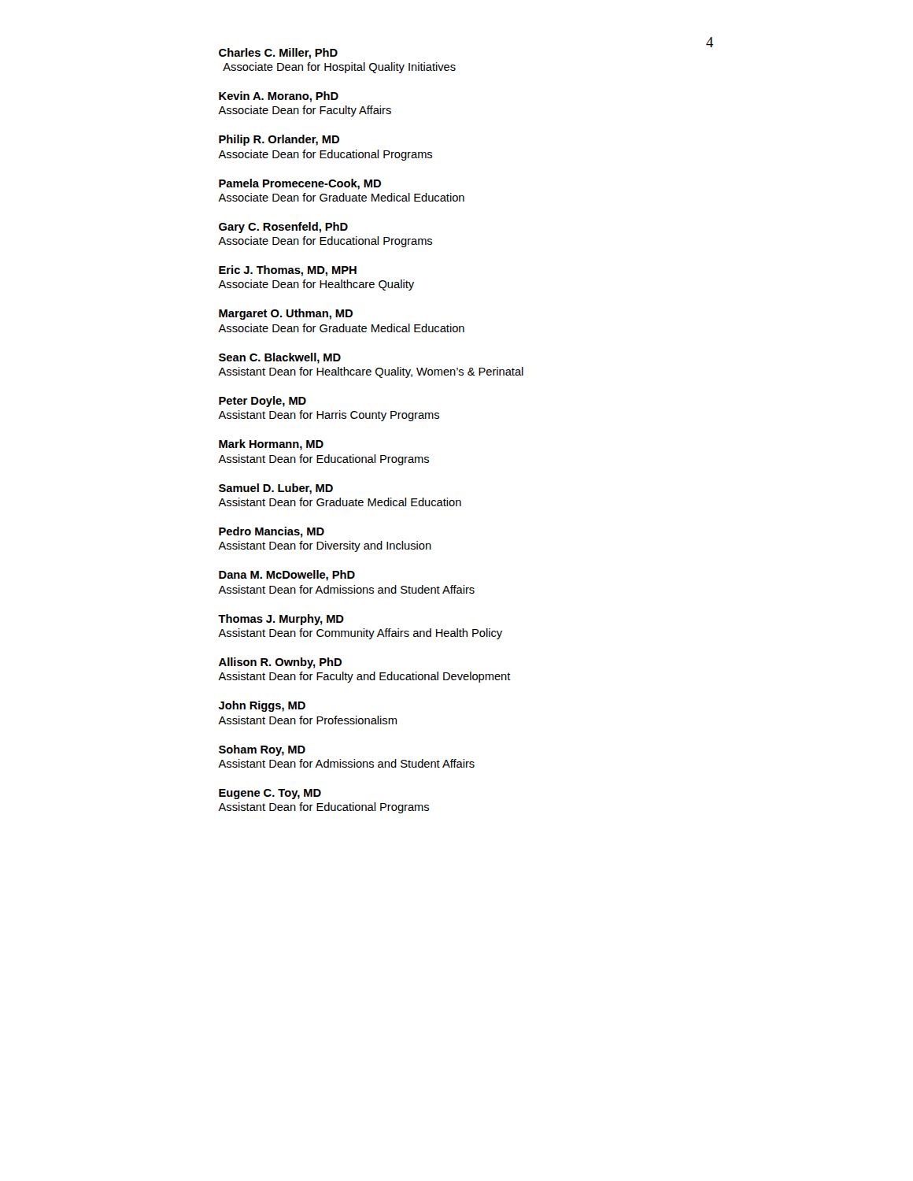4
Charles C. Miller, PhD
Associate Dean for Hospital Quality Initiatives
Kevin A. Morano, PhD
Associate Dean for Faculty Affairs
Philip R. Orlander, MD
Associate Dean for Educational Programs
Pamela Promecene-Cook, MD
Associate Dean for Graduate Medical Education
Gary C. Rosenfeld, PhD
Associate Dean for Educational Programs
Eric J. Thomas, MD, MPH
Associate Dean for Healthcare Quality
Margaret O. Uthman, MD
Associate Dean for Graduate Medical Education
Sean C. Blackwell, MD
Assistant Dean for Healthcare Quality, Women’s & Perinatal
Peter Doyle, MD
Assistant Dean for Harris County Programs
Mark Hormann, MD
Assistant Dean for Educational Programs
Samuel D. Luber, MD
Assistant Dean for Graduate Medical Education
Pedro Mancias, MD
Assistant Dean for Diversity and Inclusion
Dana M. McDowelle, PhD
Assistant Dean for Admissions and Student Affairs
Thomas J. Murphy, MD
Assistant Dean for Community Affairs and Health Policy
Allison R. Ownby, PhD
Assistant Dean for Faculty and Educational Development
John Riggs, MD
Assistant Dean for Professionalism
Soham Roy, MD
Assistant Dean for Admissions and Student Affairs
Eugene C. Toy, MD
Assistant Dean for Educational Programs